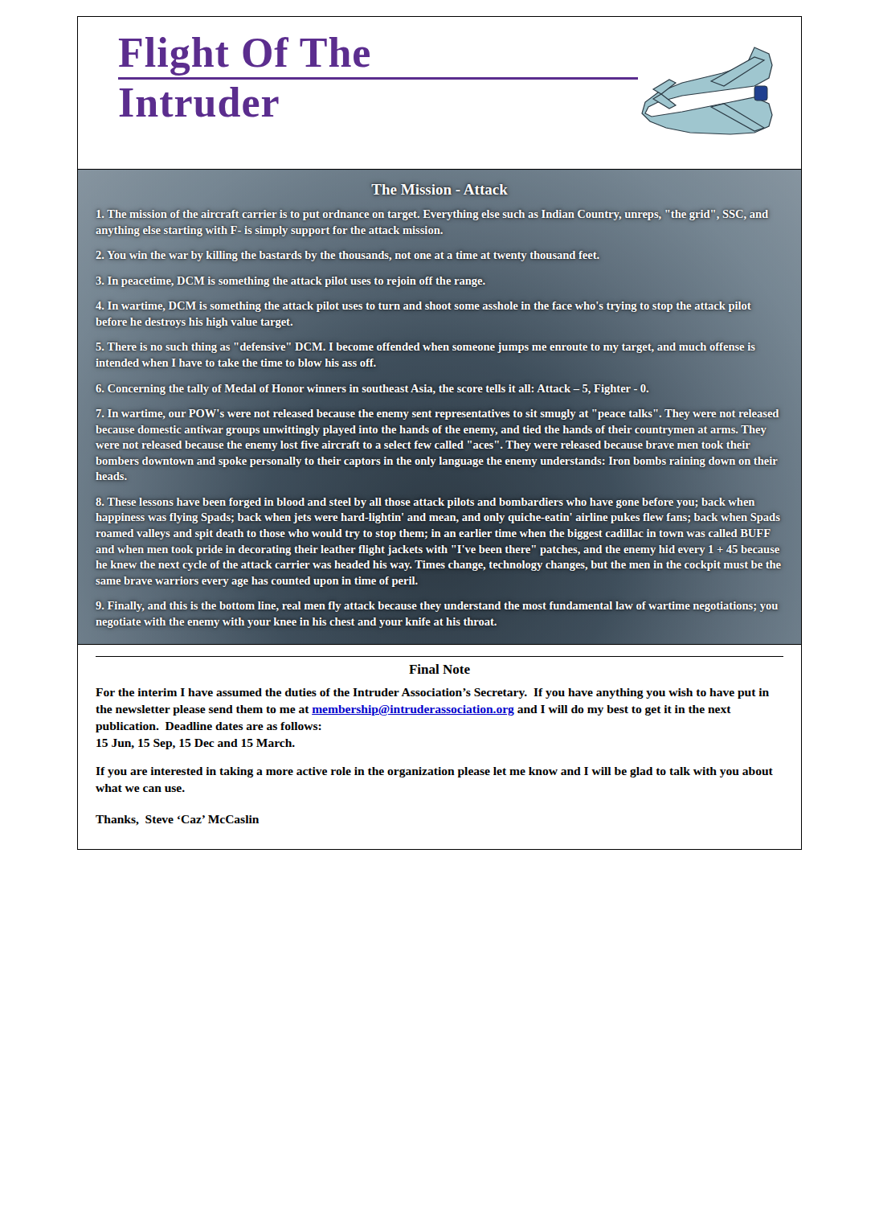Flight Of The Intruder
The Mission - Attack
1. The mission of the aircraft carrier is to put ordnance on target. Everything else such as Indian Country, unreps, "the grid", SSC, and anything else starting with F- is simply support for the attack mission.
2. You win the war by killing the bastards by the thousands, not one at a time at twenty thousand feet.
3. In peacetime, DCM is something the attack pilot uses to rejoin off the range.
4. In wartime, DCM is something the attack pilot uses to turn and shoot some asshole in the face who's trying to stop the attack pilot before he destroys his high value target.
5. There is no such thing as "defensive" DCM. I become offended when someone jumps me enroute to my target, and much offense is intended when I have to take the time to blow his ass off.
6. Concerning the tally of Medal of Honor winners in southeast Asia, the score tells it all: Attack – 5, Fighter - 0.
7. In wartime, our POW's were not released because the enemy sent representatives to sit smugly at "peace talks". They were not released because domestic antiwar groups unwittingly played into the hands of the enemy, and tied the hands of their countrymen at arms. They were not released because the enemy lost five aircraft to a select few called "aces". They were released because brave men took their bombers downtown and spoke personally to their captors in the only language the enemy understands: Iron bombs raining down on their heads.
8. These lessons have been forged in blood and steel by all those attack pilots and bombardiers who have gone before you; back when happiness was flying Spads; back when jets were hard-lightin' and mean, and only quiche-eatin' airline pukes flew fans; back when Spads roamed valleys and spit death to those who would try to stop them; in an earlier time when the biggest cadillac in town was called BUFF and when men took pride in decorating their leather flight jackets with "I've been there" patches, and the enemy hid every 1 + 45 because he knew the next cycle of the attack carrier was headed his way. Times change, technology changes, but the men in the cockpit must be the same brave warriors every age has counted upon in time of peril.
9. Finally, and this is the bottom line, real men fly attack because they understand the most fundamental law of wartime negotiations; you negotiate with the enemy with your knee in his chest and your knife at his throat.
Final Note
For the interim I have assumed the duties of the Intruder Association’s Secretary. If you have anything you wish to have put in the newsletter please send them to me at membership@intruderassociation.org and I will do my best to get it in the next publication. Deadline dates are as follows:
15 Jun, 15 Sep, 15 Dec and 15 March.
If you are interested in taking a more active role in the organization please let me know and I will be glad to talk with you about what we can use.
Thanks, Steve ‘Caz’ McCaslin